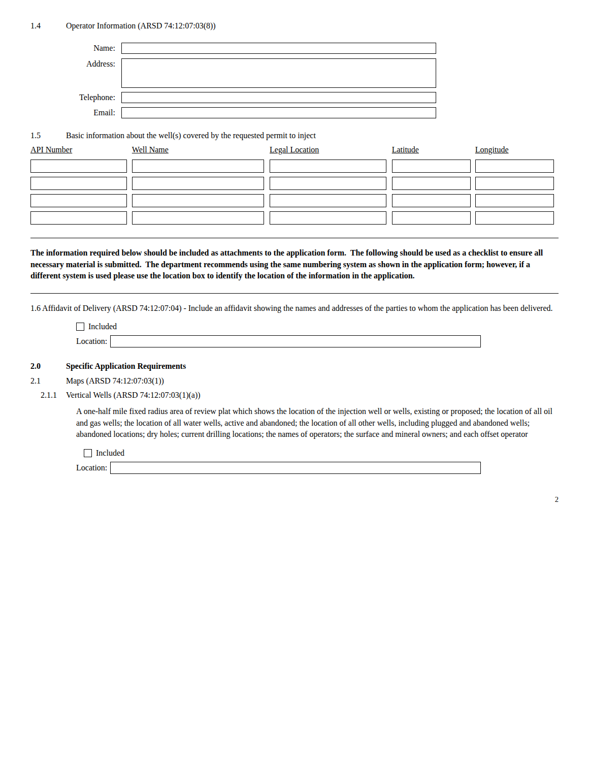1.4 Operator Information (ARSD 74:12:07:03(8))
| Name: | |
| Address: | |
| Telephone: | |
| Email: | |
1.5 Basic information about the well(s) covered by the requested permit to inject
| API Number | Well Name | Legal Location | Latitude | Longitude |
| --- | --- | --- | --- | --- |
The information required below should be included as attachments to the application form. The following should be used as a checklist to ensure all necessary material is submitted. The department recommends using the same numbering system as shown in the application form; however, if a different system is used please use the location box to identify the location of the information in the application.
1.6 Affidavit of Delivery (ARSD 74:12:07:04) - Include an affidavit showing the names and addresses of the parties to whom the application has been delivered.
Included
Location:
2.0 Specific Application Requirements
2.1 Maps (ARSD 74:12:07:03(1))
2.1.1 Vertical Wells (ARSD 74:12:07:03(1)(a))
A one-half mile fixed radius area of review plat which shows the location of the injection well or wells, existing or proposed; the location of all oil and gas wells; the location of all water wells, active and abandoned; the location of all other wells, including plugged and abandoned wells; abandoned locations; dry holes; current drilling locations; the names of operators; the surface and mineral owners; and each offset operator
Included
Location:
2